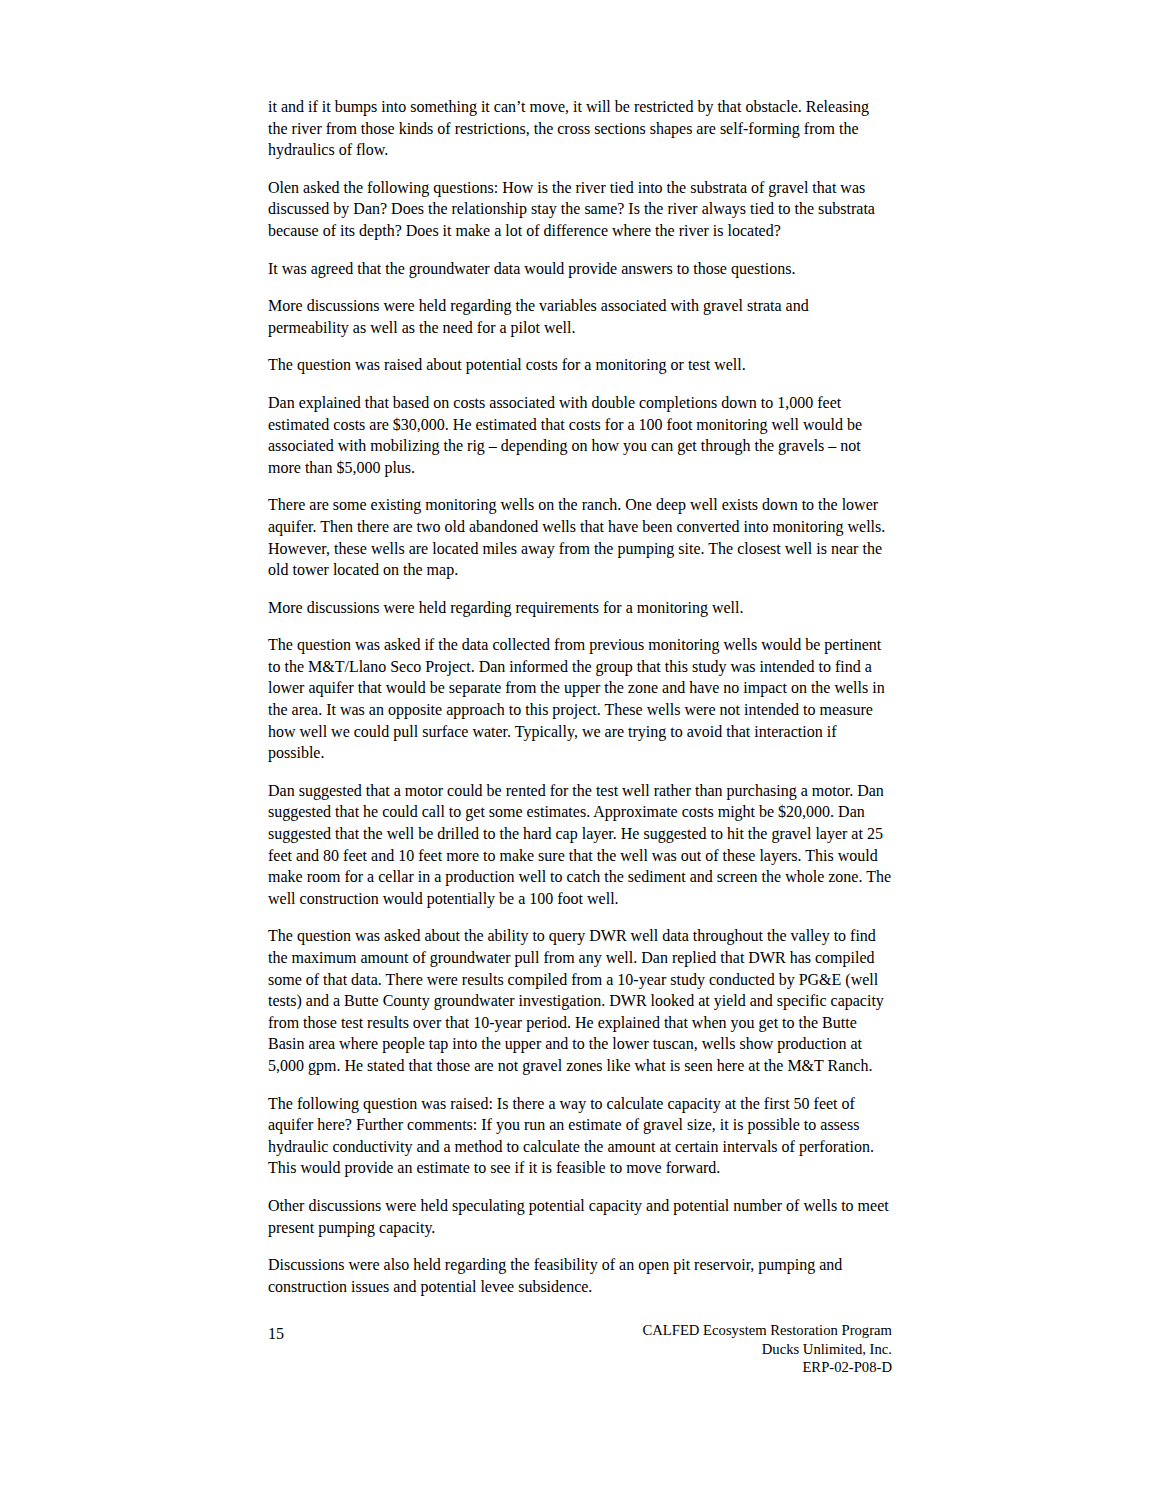it and if it bumps into something it can’t move, it will be restricted by that obstacle. Releasing the river from those kinds of restrictions, the cross sections shapes are self-forming from the hydraulics of flow.
Olen asked the following questions: How is the river tied into the substrata of gravel that was discussed by Dan? Does the relationship stay the same? Is the river always tied to the substrata because of its depth? Does it make a lot of difference where the river is located?
It was agreed that the groundwater data would provide answers to those questions.
More discussions were held regarding the variables associated with gravel strata and permeability as well as the need for a pilot well.
The question was raised about potential costs for a monitoring or test well.
Dan explained that based on costs associated with double completions down to 1,000 feet estimated costs are $30,000. He estimated that costs for a 100 foot monitoring well would be associated with mobilizing the rig – depending on how you can get through the gravels – not more than $5,000 plus.
There are some existing monitoring wells on the ranch. One deep well exists down to the lower aquifer. Then there are two old abandoned wells that have been converted into monitoring wells. However, these wells are located miles away from the pumping site. The closest well is near the old tower located on the map.
More discussions were held regarding requirements for a monitoring well.
The question was asked if the data collected from previous monitoring wells would be pertinent to the M&T/Llano Seco Project. Dan informed the group that this study was intended to find a lower aquifer that would be separate from the upper the zone and have no impact on the wells in the area. It was an opposite approach to this project. These wells were not intended to measure how well we could pull surface water. Typically, we are trying to avoid that interaction if possible.
Dan suggested that a motor could be rented for the test well rather than purchasing a motor. Dan suggested that he could call to get some estimates. Approximate costs might be $20,000. Dan suggested that the well be drilled to the hard cap layer. He suggested to hit the gravel layer at 25 feet and 80 feet and 10 feet more to make sure that the well was out of these layers. This would make room for a cellar in a production well to catch the sediment and screen the whole zone. The well construction would potentially be a 100 foot well.
The question was asked about the ability to query DWR well data throughout the valley to find the maximum amount of groundwater pull from any well. Dan replied that DWR has compiled some of that data. There were results compiled from a 10-year study conducted by PG&E (well tests) and a Butte County groundwater investigation. DWR looked at yield and specific capacity from those test results over that 10-year period. He explained that when you get to the Butte Basin area where people tap into the upper and to the lower tuscan, wells show production at 5,000 gpm. He stated that those are not gravel zones like what is seen here at the M&T Ranch.
The following question was raised: Is there a way to calculate capacity at the first 50 feet of aquifer here? Further comments: If you run an estimate of gravel size, it is possible to assess hydraulic conductivity and a method to calculate the amount at certain intervals of perforation. This would provide an estimate to see if it is feasible to move forward.
Other discussions were held speculating potential capacity and potential number of wells to meet present pumping capacity.
Discussions were also held regarding the feasibility of an open pit reservoir, pumping and construction issues and potential levee subsidence.
15
CALFED Ecosystem Restoration Program
Ducks Unlimited, Inc.
ERP-02-P08-D